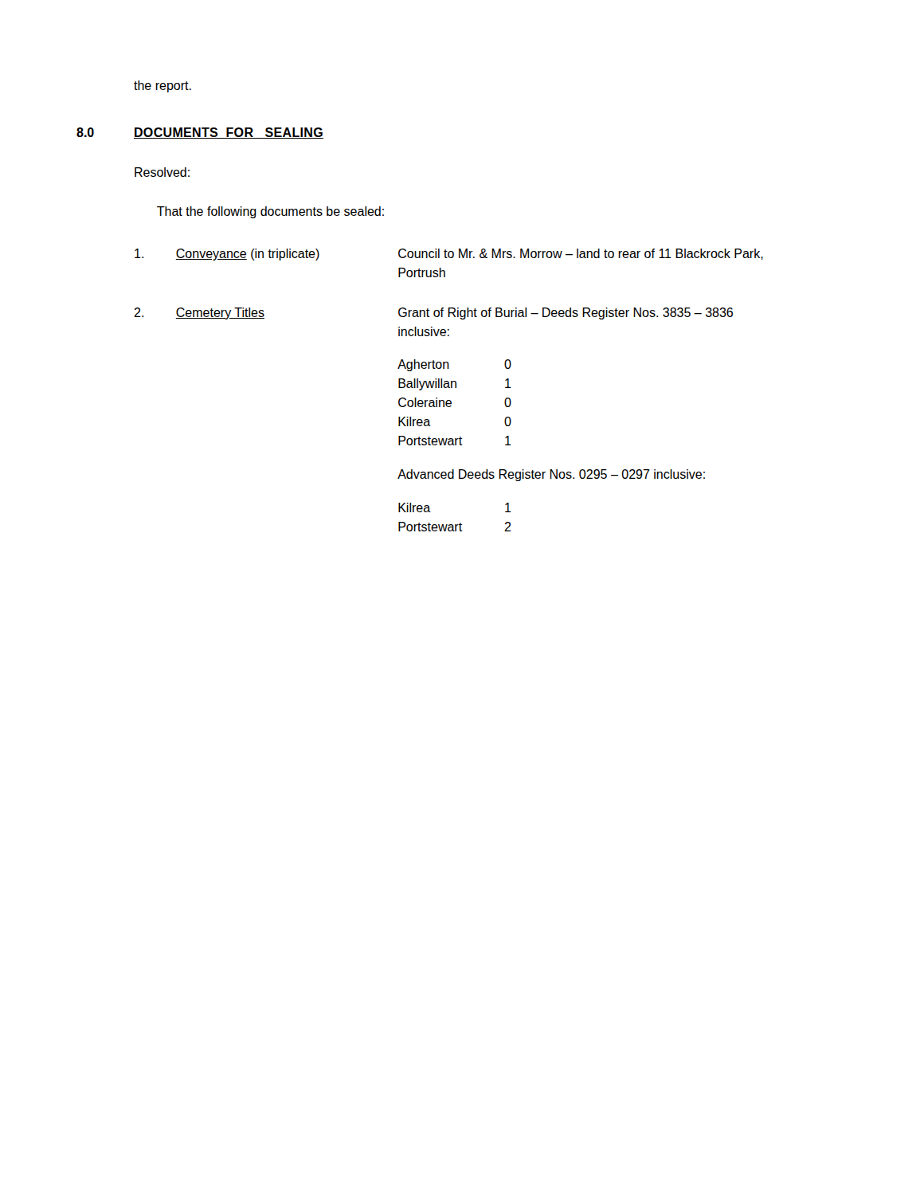the report.
8.0 DOCUMENTS FOR SEALING
Resolved:
That the following documents be sealed:
| 1. | Conveyance (in triplicate) | Council to Mr. & Mrs. Morrow – land to rear of 11 Blackrock Park, Portrush |
| 2. | Cemetery Titles | Grant of Right of Burial – Deeds Register Nos. 3835 – 3836 inclusive: / Agherton / 0 / / Ballywillan / 1 / / Coleraine / 0 / / Kilrea / 0 / / Portstewart / 1 / Advanced Deeds Register Nos. 0295 – 0297 inclusive: / Kilrea / 1 / / Portstewart / 2 / |